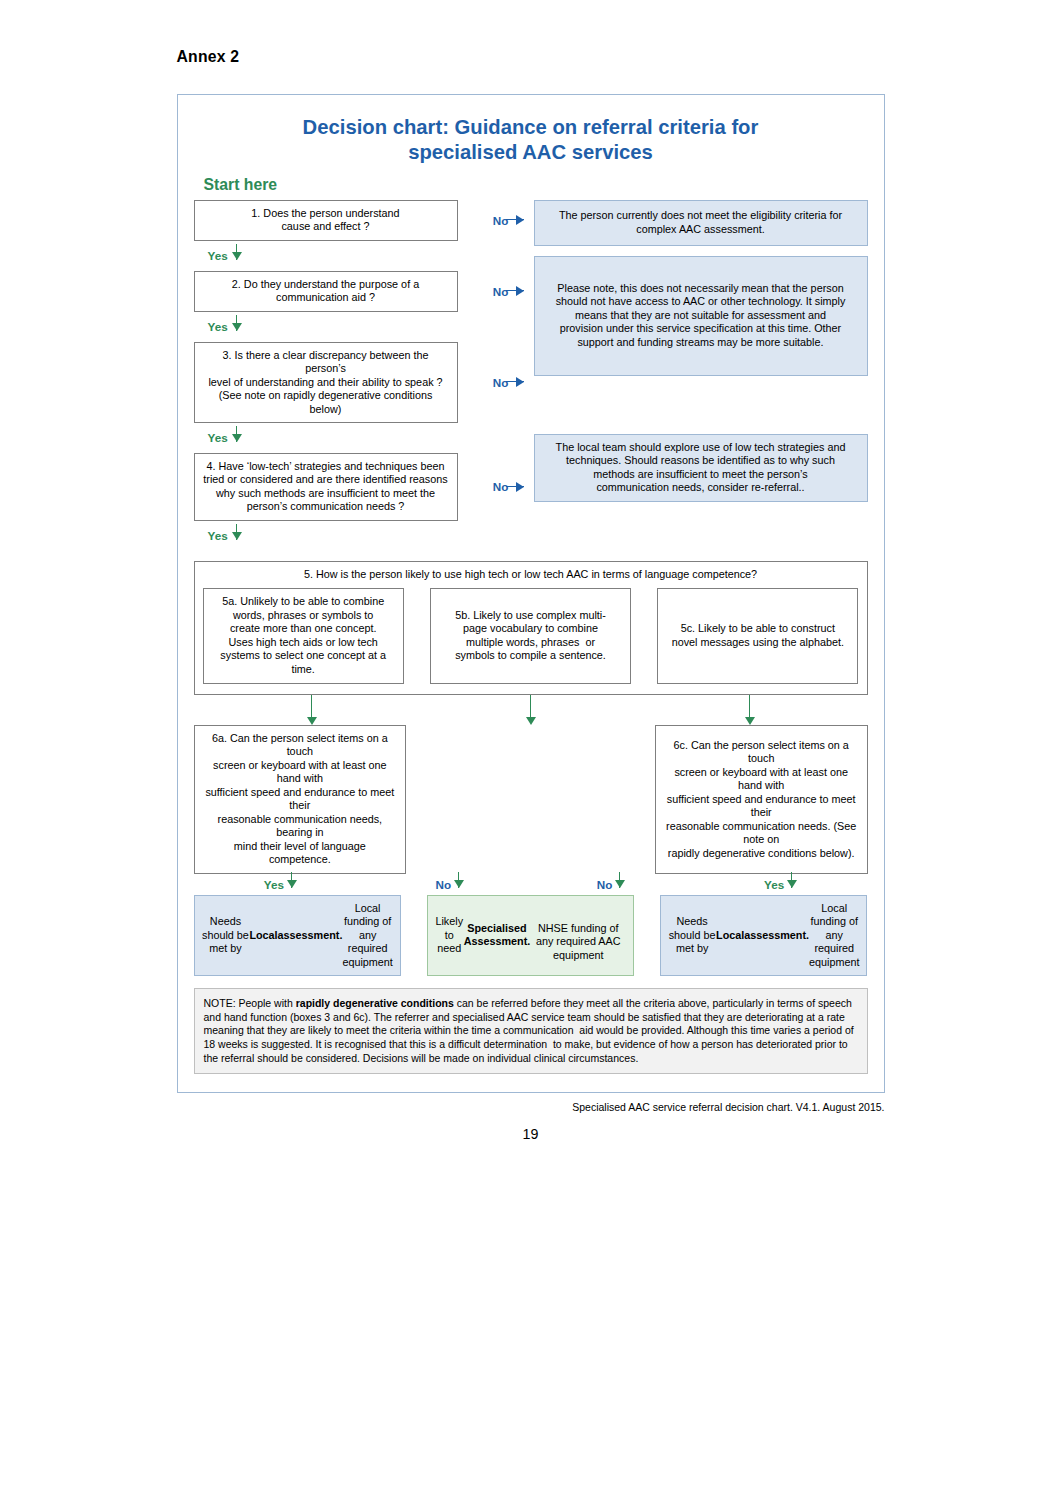Annex 2
Decision chart: Guidance on referral criteria for
specialised AAC services
Start here
1. Does the person understand
cause and effect ?
No
Yes
2. Do they understand the purpose of a
communication aid ?
No
Yes
3. Is there a clear discrepancy between the person’s
level of understanding and their ability to speak ?
(See note on rapidly degenerative conditions below)
No
Yes
4. Have ‘low-tech’ strategies and techniques been
tried or considered and are there identified reasons
why such methods are insufficient to meet the
person’s communication needs ?
No
Yes
The person currently does not meet the eligibility criteria for
complex AAC assessment.
Please note, this does not necessarily mean that the person
should not have access to AAC or other technology. It simply
means that they are not suitable for assessment and
provision under this service specification at this time. Other
support and funding streams may be more suitable.
The local team should explore use of low tech strategies and
techniques. Should reasons be identified as to why such
methods are insufficient to meet the person’s
communication needs, consider re-referral..
5. How is the person likely to use high tech or low tech AAC in terms of language competence?
5a. Unlikely to be able to combine
words, phrases or symbols to
create more than one concept.
Uses high tech aids or low tech
systems to select one concept at a
time.
5b. Likely to use complex multi-
page vocabulary to combine
multiple words, phrases or
symbols to compile a sentence.
5c. Likely to be able to construct
novel messages using the alphabet.
6a. Can the person select items on a touch
screen or keyboard with at least one hand with
sufficient speed and endurance to meet their
reasonable communication needs, bearing in
mind their level of language competence.
6c. Can the person select items on a touch
screen or keyboard with at least one hand with
sufficient speed and endurance to meet their
reasonable communication needs. (See note on
rapidly degenerative conditions below).
Yes No
No Yes
Needs should be met by Local
assessment. Local funding of
any required equipment
Likely to need Specialised Assessment.
NHSE funding of any required AAC equipment
Needs should be met by Local
assessment. Local funding of
any required equipment
NOTE: People with rapidly degenerative conditions can be referred before they meet all the criteria above, particularly in terms of speech and hand function (boxes 3 and 6c). The referrer and specialised AAC service team should be satisfied that they are deteriorating at a rate meaning that they are likely to meet the criteria within the time a communication aid would be provided. Although this time varies a period of 18 weeks is suggested. It is recognised that this is a difficult determination to make, but evidence of how a person has deteriorated prior to the referral should be considered. Decisions will be made on individual clinical circumstances.
Specialised AAC service referral decision chart. V4.1. August 2015.
19